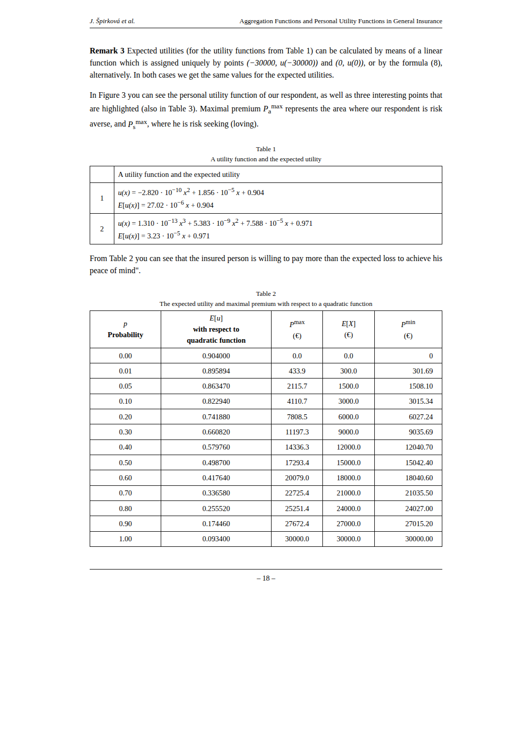J. Špirková et al. Aggregation Functions and Personal Utility Functions in General Insurance
Remark 3 Expected utilities (for the utility functions from Table 1) can be calculated by means of a linear function which is assigned uniquely by points (−30000, u(−30000)) and (0, u(0)), or by the formula (8), alternatively. In both cases we get the same values for the expected utilities.
In Figure 3 you can see the personal utility function of our respondent, as well as three interesting points that are highlighted (also in Table 3). Maximal premium Pamax represents the area where our respondent is risk averse, and Psmax, where he is risk seeking (loving).
Table 1 A utility function and the expected utility
| | A utility function and the expected utility |
| 1 | u(x) = −2.820 · 10 −10 x 2 + 1.856 · 10 −5 x + 0.904 E [ u(x) ] = 27.02 · 10 −6 x + 0.904 |
| 2 | u(x) = 1.310 · 10 −13 x 3 + 5.383 · 10 −9 x 2 + 7.588 · 10 −5 x + 0.971 E [ u(x) ] = 3.23 · 10 −5 x + 0.971 |
From Table 2 you can see that the insured person is willing to pay more than the expected loss to achieve his peace of mind".
Table 2 The expected utility and maximal premium with respect to a quadratic function
| p Probability | E [ u ] with respect to quadratic function | P max (€) | E [ X ] (€) | P min (€) |
| --- | --- | --- | --- | --- |
| 0.00 | 0.904000 | 0.0 | 0.0 | 0 |
| 0.01 | 0.895894 | 433.9 | 300.0 | 301.69 |
| 0.05 | 0.863470 | 2115.7 | 1500.0 | 1508.10 |
| 0.10 | 0.822940 | 4110.7 | 3000.0 | 3015.34 |
| 0.20 | 0.741880 | 7808.5 | 6000.0 | 6027.24 |
| 0.30 | 0.660820 | 11197.3 | 9000.0 | 9035.69 |
| 0.40 | 0.579760 | 14336.3 | 12000.0 | 12040.70 |
| 0.50 | 0.498700 | 17293.4 | 15000.0 | 15042.40 |
| 0.60 | 0.417640 | 20079.0 | 18000.0 | 18040.60 |
| 0.70 | 0.336580 | 22725.4 | 21000.0 | 21035.50 |
| 0.80 | 0.255520 | 25251.4 | 24000.0 | 24027.00 |
| 0.90 | 0.174460 | 27672.4 | 27000.0 | 27015.20 |
| 1.00 | 0.093400 | 30000.0 | 30000.0 | 30000.00 |
– 18 –